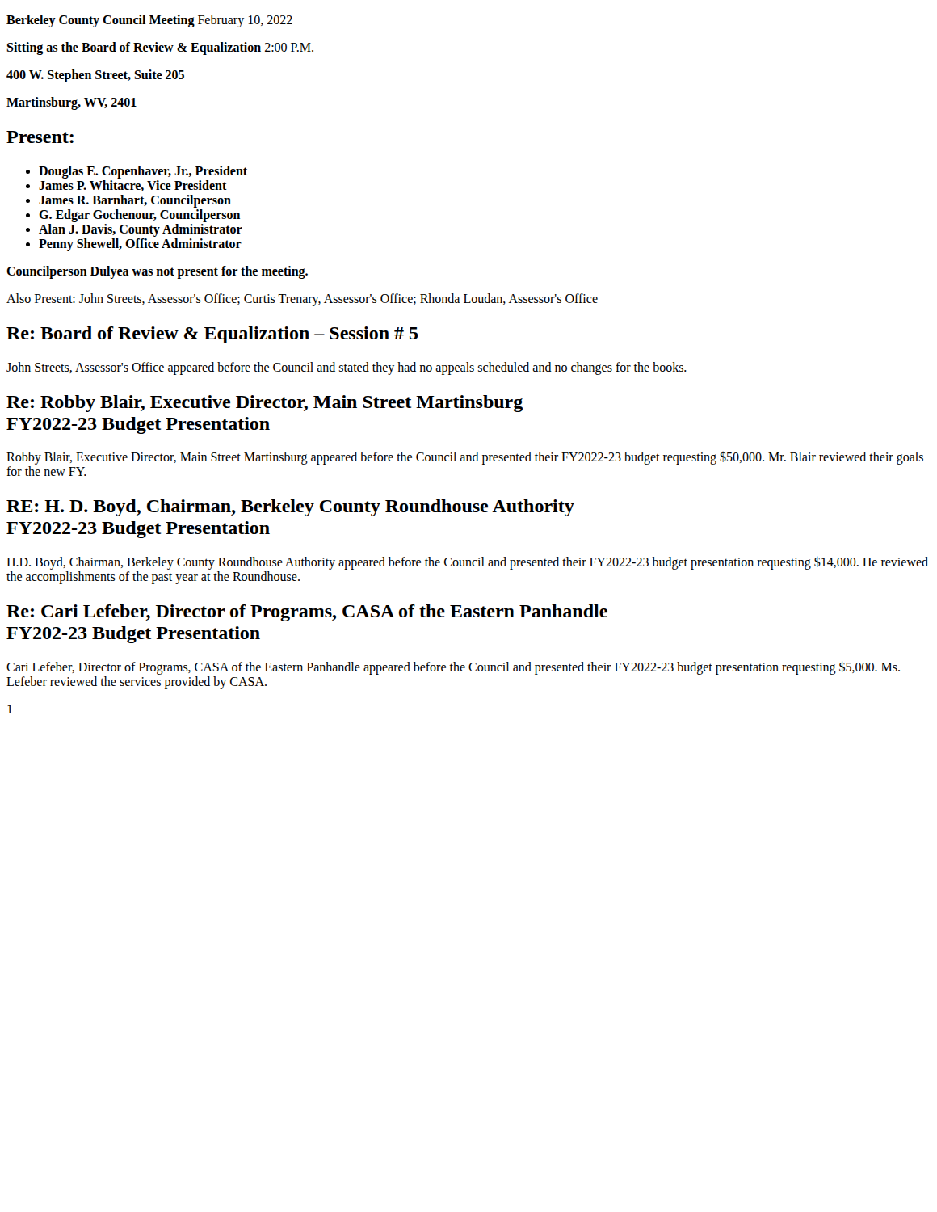Berkeley County Council Meeting February 10, 2022
Sitting as the Board of Review & Equalization 2:00 P.M.
400 W. Stephen Street, Suite 205
Martinsburg, WV, 2401
Present:
Douglas E. Copenhaver, Jr., President
James P. Whitacre, Vice President
James R. Barnhart, Councilperson
G. Edgar Gochenour, Councilperson
Alan J. Davis, County Administrator
Penny Shewell, Office Administrator
Councilperson Dulyea was not present for the meeting.
Also Present: John Streets, Assessor's Office; Curtis Trenary, Assessor's Office; Rhonda Loudan, Assessor's Office
Re: Board of Review & Equalization – Session # 5
John Streets, Assessor's Office appeared before the Council and stated they had no appeals scheduled and no changes for the books.
Re: Robby Blair, Executive Director, Main Street Martinsburg
FY2022-23 Budget Presentation
Robby Blair, Executive Director, Main Street Martinsburg appeared before the Council and presented their FY2022-23 budget requesting $50,000. Mr. Blair reviewed their goals for the new FY.
RE: H. D. Boyd, Chairman, Berkeley County Roundhouse Authority
FY2022-23 Budget Presentation
H.D. Boyd, Chairman, Berkeley County Roundhouse Authority appeared before the Council and presented their FY2022-23 budget presentation requesting $14,000. He reviewed the accomplishments of the past year at the Roundhouse.
Re: Cari Lefeber, Director of Programs, CASA of the Eastern Panhandle
FY202-23 Budget Presentation
Cari Lefeber, Director of Programs, CASA of the Eastern Panhandle appeared before the Council and presented their FY2022-23 budget presentation requesting $5,000. Ms. Lefeber reviewed the services provided by CASA.
1